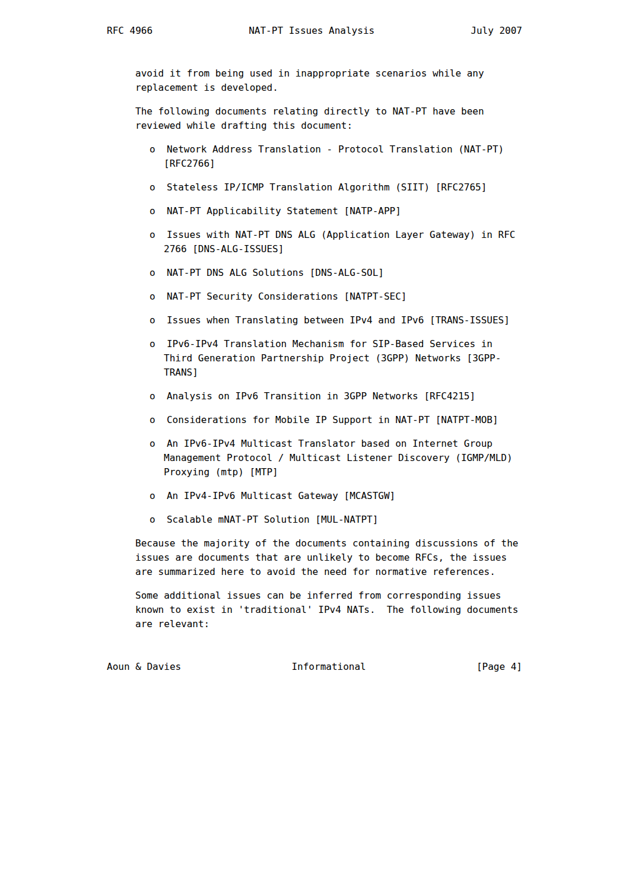RFC 4966 NAT-PT Issues Analysis July 2007
avoid it from being used in inappropriate scenarios while any replacement is developed.
The following documents relating directly to NAT-PT have been reviewed while drafting this document:
o Network Address Translation - Protocol Translation (NAT-PT) [RFC2766]
o Stateless IP/ICMP Translation Algorithm (SIIT) [RFC2765]
o NAT-PT Applicability Statement [NATP-APP]
o Issues with NAT-PT DNS ALG (Application Layer Gateway) in RFC 2766 [DNS-ALG-ISSUES]
o NAT-PT DNS ALG Solutions [DNS-ALG-SOL]
o NAT-PT Security Considerations [NATPT-SEC]
o Issues when Translating between IPv4 and IPv6 [TRANS-ISSUES]
o IPv6-IPv4 Translation Mechanism for SIP-Based Services in Third Generation Partnership Project (3GPP) Networks [3GPP-TRANS]
o Analysis on IPv6 Transition in 3GPP Networks [RFC4215]
o Considerations for Mobile IP Support in NAT-PT [NATPT-MOB]
o An IPv6-IPv4 Multicast Translator based on Internet Group Management Protocol / Multicast Listener Discovery (IGMP/MLD) Proxying (mtp) [MTP]
o An IPv4-IPv6 Multicast Gateway [MCASTGW]
o Scalable mNAT-PT Solution [MUL-NATPT]
Because the majority of the documents containing discussions of the issues are documents that are unlikely to become RFCs, the issues are summarized here to avoid the need for normative references.
Some additional issues can be inferred from corresponding issues known to exist in 'traditional' IPv4 NATs. The following documents are relevant:
Aoun & Davies Informational [Page 4]